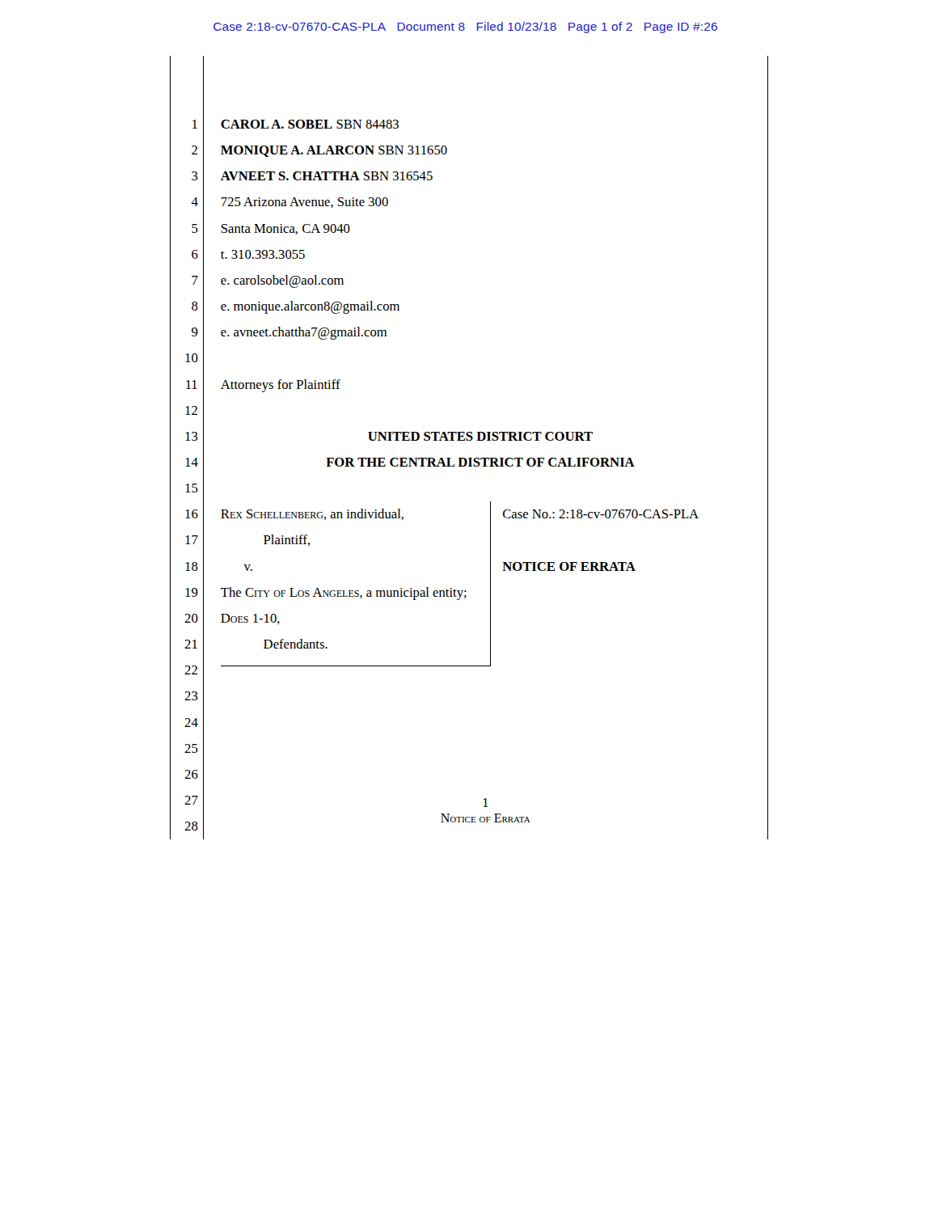Case 2:18-cv-07670-CAS-PLA Document 8 Filed 10/23/18 Page 1 of 2 Page ID #:26
1
2
3
4
5
6
7
8
9
10
11
12
13
14
15
16
17
18
19
20
21
22
23
24
25
26
27
28
CAROL A. SOBEL SBN 84483
MONIQUE A. ALARCON SBN 311650
AVNEET S. CHATTHA SBN 316545
725 Arizona Avenue, Suite 300
Santa Monica, CA 9040
t. 310.393.3055
e. carolsobel@aol.com
e. monique.alarcon8@gmail.com
e. avneet.chattha7@gmail.com
Attorneys for Plaintiff
UNITED STATES DISTRICT COURT
FOR THE CENTRAL DISTRICT OF CALIFORNIA
| Rex Schellenberg , an individual, Plaintiff, v. The City of Los Angeles , a municipal entity; Does 1-10, Defendants. | Case No.: 2:18-cv-07670-CAS-PLA NOTICE OF ERRATA |
1 Notice of Errata